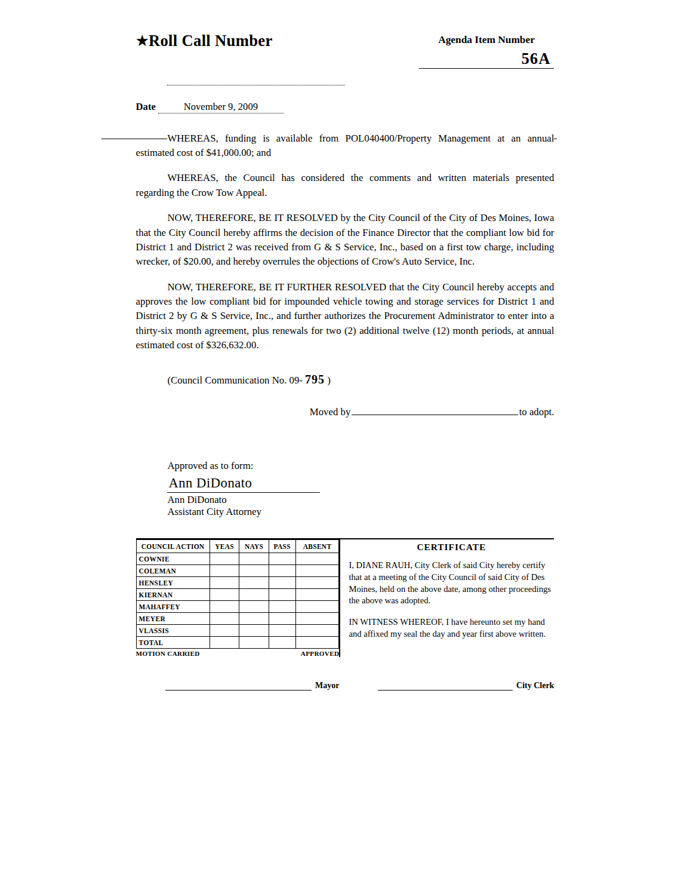★Roll Call Number
Agenda Item Number 56A
Date November 9, 2009
WHEREAS, funding is available from POL040400/Property Management at an annual estimated cost of $41,000.00; and
WHEREAS, the Council has considered the comments and written materials presented regarding the Crow Tow Appeal.
NOW, THEREFORE, BE IT RESOLVED by the City Council of the City of Des Moines, Iowa that the City Council hereby affirms the decision of the Finance Director that the compliant low bid for District 1 and District 2 was received from G & S Service, Inc., based on a first tow charge, including wrecker, of $20.00, and hereby overrules the objections of Crow's Auto Service, Inc.
NOW, THEREFORE, BE IT FURTHER RESOLVED that the City Council hereby accepts and approves the low compliant bid for impounded vehicle towing and storage services for District 1 and District 2 by G & S Service, Inc., and further authorizes the Procurement Administrator to enter into a thirty-six month agreement, plus renewals for two (2) additional twelve (12) month periods, at annual estimated cost of $326,632.00.
(Council Communication No. 09- 795 )
Moved by to adopt.
Approved as to form:
Ann DiDonato
Ann DiDonato
Assistant City Attorney
| COUNCIL ACTION | YEAS | NAYS | PASS | ABSENT |
| --- | --- | --- | --- | --- |
| COWNIE | | | | |
| COLEMAN | | | | |
| HENSLEY | | | | |
| KIERNAN | | | | |
| MAHAFFEY | | | | |
| MEYER | | | | |
| VLASSIS | | | | |
| TOTAL | | | | |
MOTION CARRIED APPROVED
CERTIFICATE
I, DIANE RAUH, City Clerk of said City hereby certify that at a meeting of the City Council of said City of Des Moines, held on the above date, among other proceedings the above was adopted.
IN WITNESS WHEREOF, I have hereunto set my hand and affixed my seal the day and year first above written.
Mayor
City Clerk